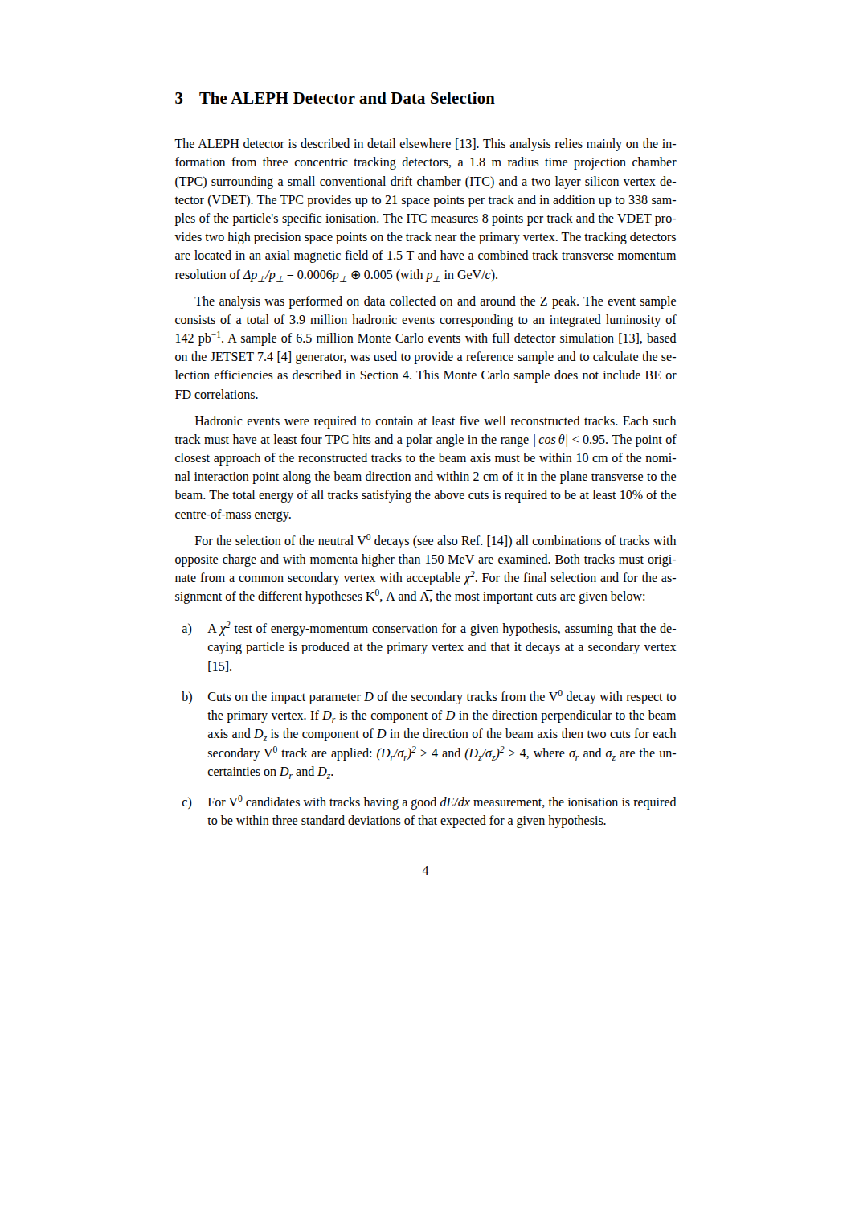3 The ALEPH Detector and Data Selection
The ALEPH detector is described in detail elsewhere [13]. This analysis relies mainly on the information from three concentric tracking detectors, a 1.8 m radius time projection chamber (TPC) surrounding a small conventional drift chamber (ITC) and a two layer silicon vertex detector (VDET). The TPC provides up to 21 space points per track and in addition up to 338 samples of the particle's specific ionisation. The ITC measures 8 points per track and the VDET provides two high precision space points on the track near the primary vertex. The tracking detectors are located in an axial magnetic field of 1.5 T and have a combined track transverse momentum resolution of Δp⊥/p⊥ = 0.0006p⊥ ⊕ 0.005 (with p⊥ in GeV/c).
The analysis was performed on data collected on and around the Z peak. The event sample consists of a total of 3.9 million hadronic events corresponding to an integrated luminosity of 142 pb−1. A sample of 6.5 million Monte Carlo events with full detector simulation [13], based on the JETSET 7.4 [4] generator, was used to provide a reference sample and to calculate the selection efficiencies as described in Section 4. This Monte Carlo sample does not include BE or FD correlations.
Hadronic events were required to contain at least five well reconstructed tracks. Each such track must have at least four TPC hits and a polar angle in the range | cos θ| < 0.95. The point of closest approach of the reconstructed tracks to the beam axis must be within 10 cm of the nominal interaction point along the beam direction and within 2 cm of it in the plane transverse to the beam. The total energy of all tracks satisfying the above cuts is required to be at least 10% of the centre-of-mass energy.
For the selection of the neutral V0 decays (see also Ref. [14]) all combinations of tracks with opposite charge and with momenta higher than 150 MeV are examined. Both tracks must originate from a common secondary vertex with acceptable χ2. For the final selection and for the assignment of the different hypotheses K0, Λ and Λ̅, the most important cuts are given below:
a) A χ2 test of energy-momentum conservation for a given hypothesis, assuming that the decaying particle is produced at the primary vertex and that it decays at a secondary vertex [15].
b) Cuts on the impact parameter D of the secondary tracks from the V0 decay with respect to the primary vertex. If Dr is the component of D in the direction perpendicular to the beam axis and Dz is the component of D in the direction of the beam axis then two cuts for each secondary V0 track are applied: (Dr/σr)2 > 4 and (Dz/σz)2 > 4, where σr and σz are the uncertainties on Dr and Dz.
c) For V0 candidates with tracks having a good dE/dx measurement, the ionisation is required to be within three standard deviations of that expected for a given hypothesis.
4